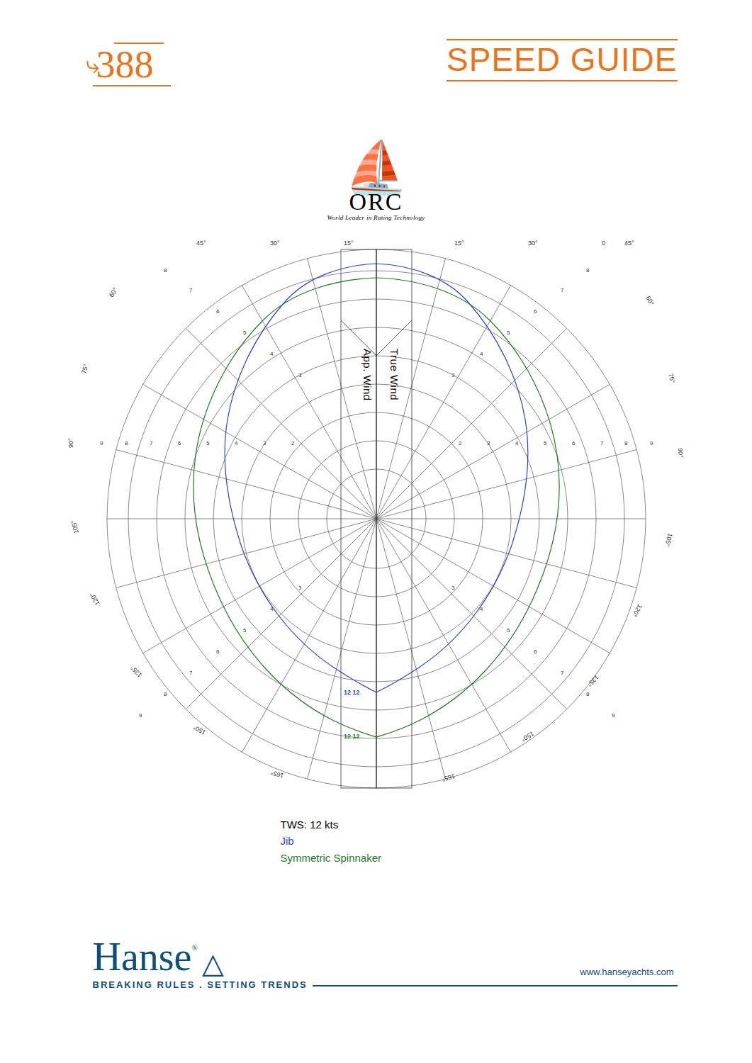⤷388
SPEED GUIDE
⛵
ORC
World Leader in Rating Technology
45° 30° 15° 60° 75° 90° 105° 120° 135° 150° 165° 15° 30° 0 45° 60° 75° 90° 105° 120° 135° 150° 165° 2 3 4 5 6 7 8 9 2 3 4 5 6 7 8 9 3 4 5 6 7 8 3 4 5 6 7 8 9 3 4 5 6 7 8 3 4 5 6 7 8 9 App. Wind True Wind 12 12 12 12
TWS: 12 kts
Jib
Symmetric Spinnaker
Hanse®△
BREAKING RULES . SETTING TRENDS
www.hanseyachts.com